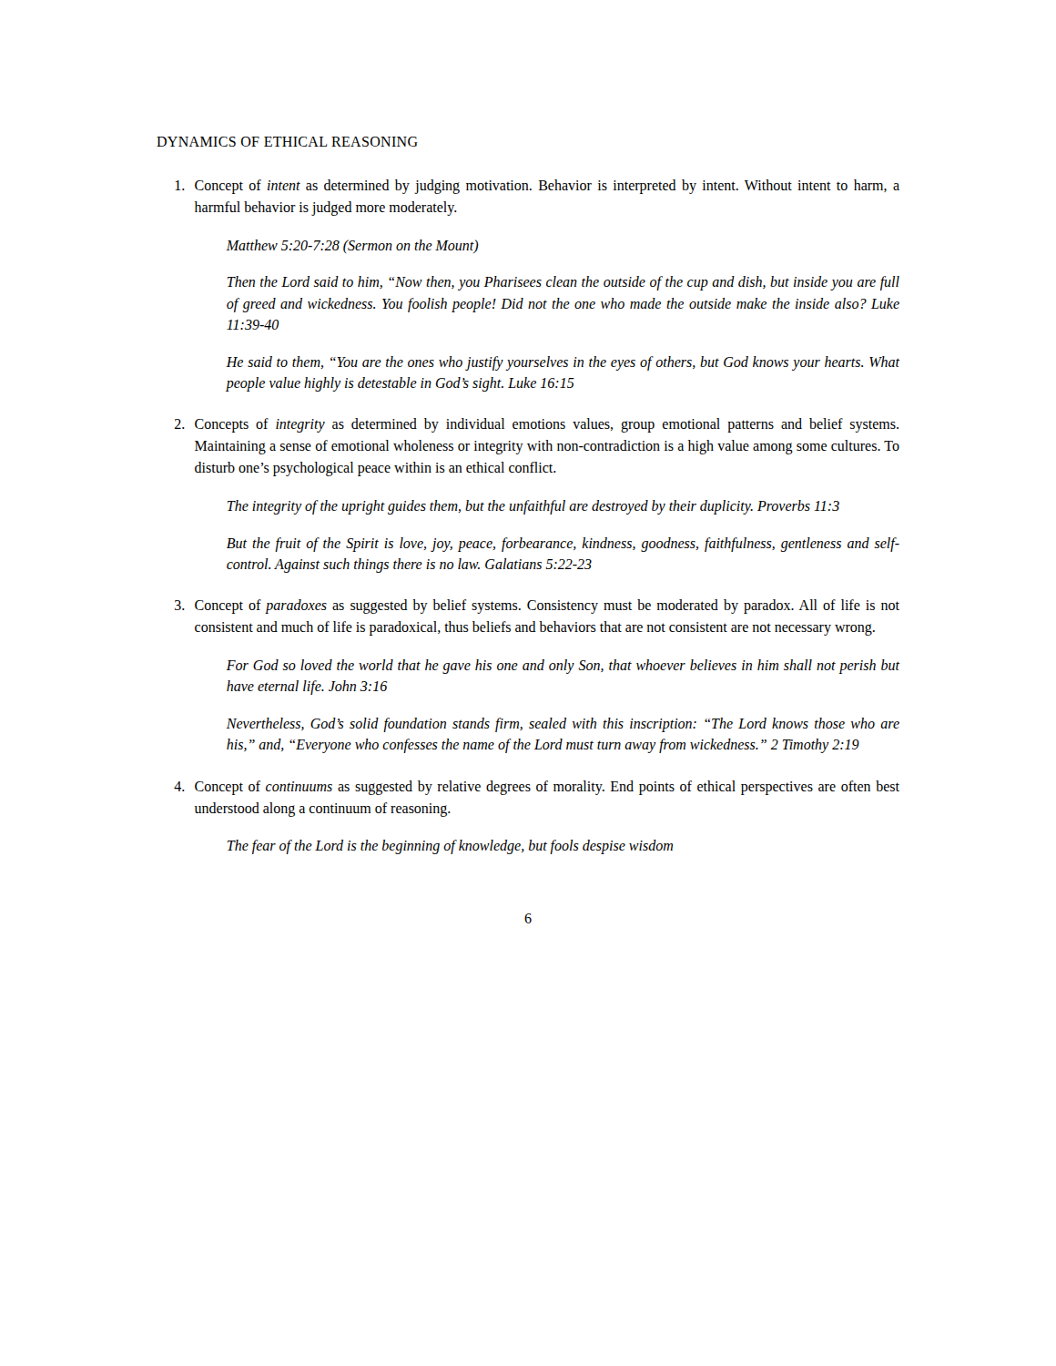Dynamics of Ethical Reasoning
Concept of intent as determined by judging motivation. Behavior is interpreted by intent. Without intent to harm, a harmful behavior is judged more moderately.
Matthew 5:20-7:28 (Sermon on the Mount)
Then the Lord said to him, “Now then, you Pharisees clean the outside of the cup and dish, but inside you are full of greed and wickedness. You foolish people! Did not the one who made the outside make the inside also? Luke 11:39-40
He said to them, “You are the ones who justify yourselves in the eyes of others, but God knows your hearts. What people value highly is detestable in God’s sight. Luke 16:15
Concepts of integrity as determined by individual emotions values, group emotional patterns and belief systems. Maintaining a sense of emotional wholeness or integrity with non-contradiction is a high value among some cultures. To disturb one’s psychological peace within is an ethical conflict.
The integrity of the upright guides them, but the unfaithful are destroyed by their duplicity. Proverbs 11:3
But the fruit of the Spirit is love, joy, peace, forbearance, kindness, goodness, faithfulness, gentleness and self-control. Against such things there is no law. Galatians 5:22-23
Concept of paradoxes as suggested by belief systems. Consistency must be moderated by paradox. All of life is not consistent and much of life is paradoxical, thus beliefs and behaviors that are not consistent are not necessary wrong.
For God so loved the world that he gave his one and only Son, that whoever believes in him shall not perish but have eternal life. John 3:16
Nevertheless, God’s solid foundation stands firm, sealed with this inscription: “The Lord knows those who are his,” and, “Everyone who confesses the name of the Lord must turn away from wickedness.” 2 Timothy 2:19
Concept of continuums as suggested by relative degrees of morality. End points of ethical perspectives are often best understood along a continuum of reasoning.
The fear of the Lord is the beginning of knowledge, but fools despise wisdom
6